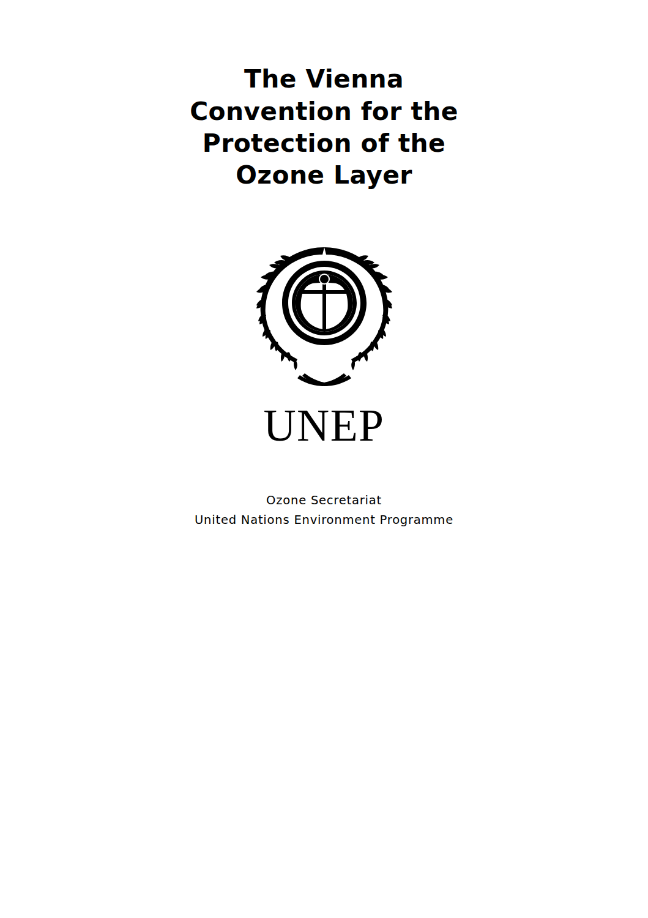The Vienna Convention for the Protection of the Ozone Layer
UNEP
Ozone Secretariat
United Nations Environment Programme